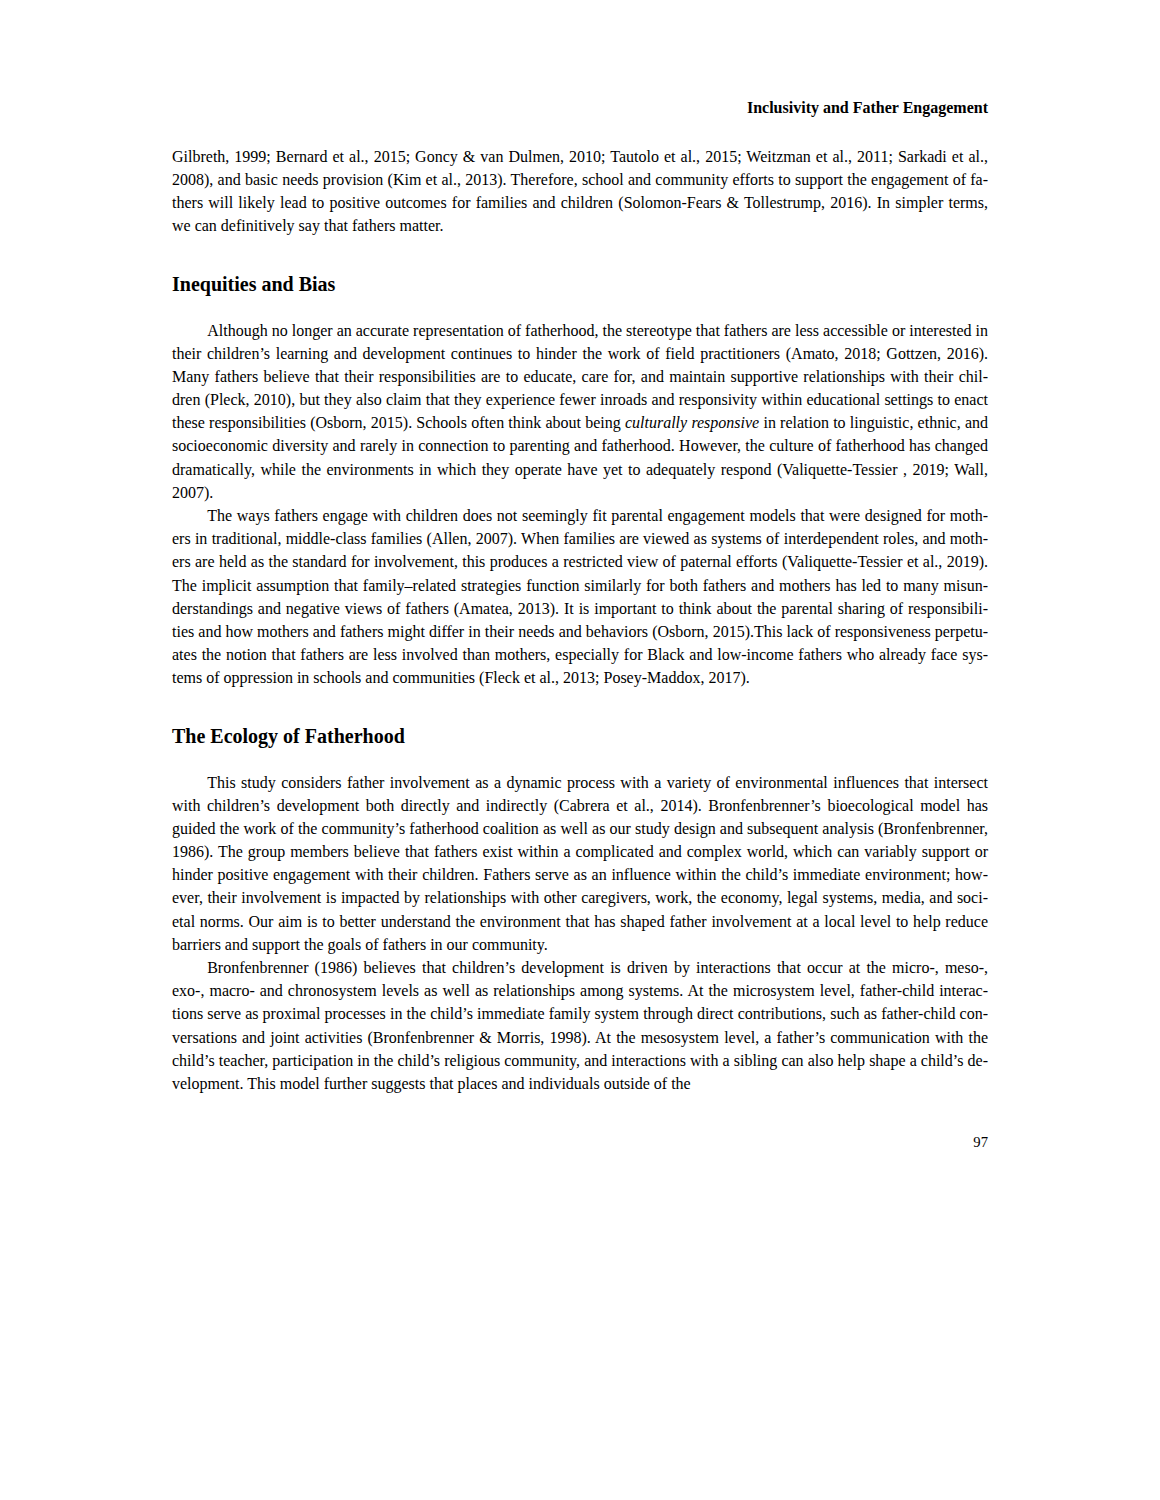Inclusivity and Father Engagement
Gilbreth, 1999; Bernard et al., 2015; Goncy & van Dulmen, 2010; Tautolo et al., 2015; Weitzman et al., 2011; Sarkadi et al., 2008), and basic needs provision (Kim et al., 2013). Therefore, school and community efforts to support the engagement of fathers will likely lead to positive outcomes for families and children (Solomon-Fears & Tollestrump, 2016). In simpler terms, we can definitively say that fathers matter.
Inequities and Bias
Although no longer an accurate representation of fatherhood, the stereotype that fathers are less accessible or interested in their children’s learning and development continues to hinder the work of field practitioners (Amato, 2018; Gottzen, 2016). Many fathers believe that their responsibilities are to educate, care for, and maintain supportive relationships with their children (Pleck, 2010), but they also claim that they experience fewer inroads and responsivity within educational settings to enact these responsibilities (Osborn, 2015). Schools often think about being culturally responsive in relation to linguistic, ethnic, and socioeconomic diversity and rarely in connection to parenting and fatherhood. However, the culture of fatherhood has changed dramatically, while the environments in which they operate have yet to adequately respond (Valiquette-Tessier , 2019; Wall, 2007).
The ways fathers engage with children does not seemingly fit parental engagement models that were designed for mothers in traditional, middle-class families (Allen, 2007). When families are viewed as systems of interdependent roles, and mothers are held as the standard for involvement, this produces a restricted view of paternal efforts (Valiquette-Tessier et al., 2019). The implicit assumption that family–related strategies function similarly for both fathers and mothers has led to many misunderstandings and negative views of fathers (Amatea, 2013). It is important to think about the parental sharing of responsibilities and how mothers and fathers might differ in their needs and behaviors (Osborn, 2015).This lack of responsiveness perpetuates the notion that fathers are less involved than mothers, especially for Black and low-income fathers who already face systems of oppression in schools and communities (Fleck et al., 2013; Posey-Maddox, 2017).
The Ecology of Fatherhood
This study considers father involvement as a dynamic process with a variety of environmental influences that intersect with children’s development both directly and indirectly (Cabrera et al., 2014). Bronfenbrenner’s bioecological model has guided the work of the community’s fatherhood coalition as well as our study design and subsequent analysis (Bronfenbrenner, 1986). The group members believe that fathers exist within a complicated and complex world, which can variably support or hinder positive engagement with their children. Fathers serve as an influence within the child’s immediate environment; however, their involvement is impacted by relationships with other caregivers, work, the economy, legal systems, media, and societal norms. Our aim is to better understand the environment that has shaped father involvement at a local level to help reduce barriers and support the goals of fathers in our community.
Bronfenbrenner (1986) believes that children’s development is driven by interactions that occur at the micro-, meso-, exo-, macro- and chronosystem levels as well as relationships among systems. At the microsystem level, father-child interactions serve as proximal processes in the child’s immediate family system through direct contributions, such as father-child conversations and joint activities (Bronfenbrenner & Morris, 1998). At the mesosystem level, a father’s communication with the child’s teacher, participation in the child’s religious community, and interactions with a sibling can also help shape a child’s development. This model further suggests that places and individuals outside of the
97